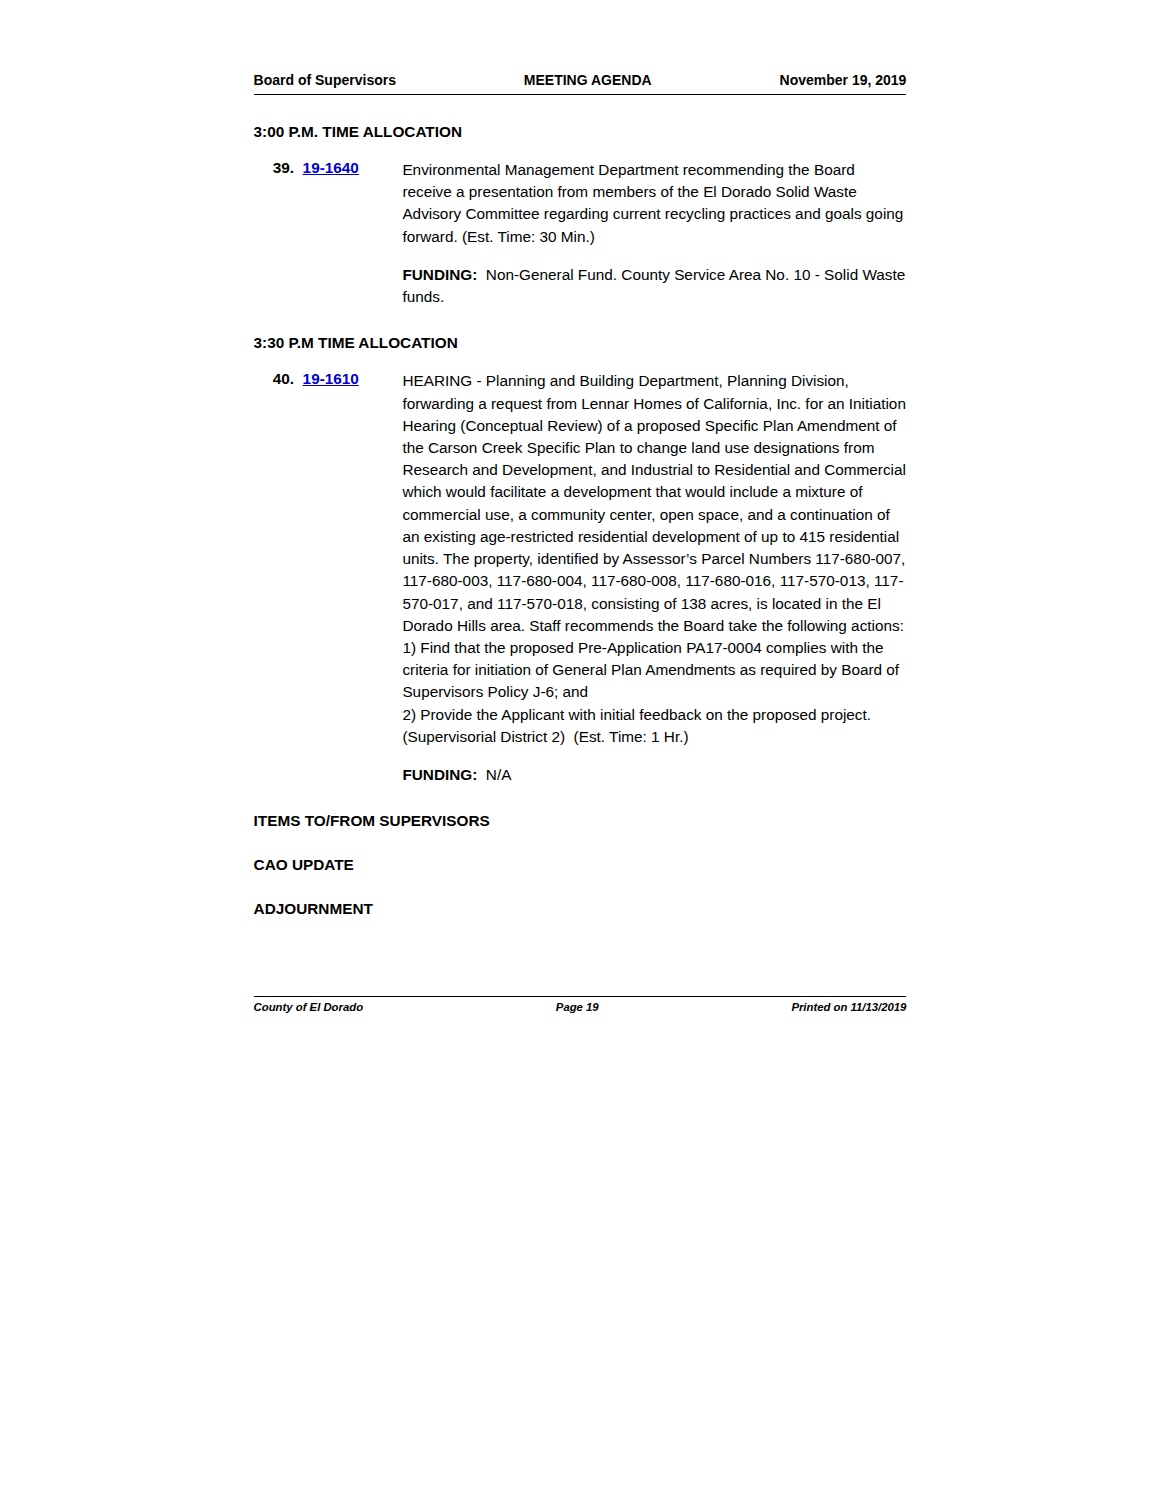Board of Supervisors
MEETING AGENDA
November 19, 2019
3:00 P.M. TIME ALLOCATION
39. 19-1640
Environmental Management Department recommending the Board receive a presentation from members of the El Dorado Solid Waste Advisory Committee regarding current recycling practices and goals going forward. (Est. Time: 30 Min.)
FUNDING: Non-General Fund. County Service Area No. 10 - Solid Waste funds.
3:30 P.M TIME ALLOCATION
40. 19-1610
HEARING - Planning and Building Department, Planning Division, forwarding a request from Lennar Homes of California, Inc. for an Initiation Hearing (Conceptual Review) of a proposed Specific Plan Amendment of the Carson Creek Specific Plan to change land use designations from Research and Development, and Industrial to Residential and Commercial which would facilitate a development that would include a mixture of commercial use, a community center, open space, and a continuation of an existing age-restricted residential development of up to 415 residential units. The property, identified by Assessor’s Parcel Numbers 117-680-007, 117-680-003, 117-680-004, 117-680-008, 117-680-016, 117-570-013, 117-570-017, and 117-570-018, consisting of 138 acres, is located in the El Dorado Hills area. Staff recommends the Board take the following actions:
1) Find that the proposed Pre-Application PA17-0004 complies with the criteria for initiation of General Plan Amendments as required by Board of Supervisors Policy J-6; and
2) Provide the Applicant with initial feedback on the proposed project. (Supervisorial District 2) (Est. Time: 1 Hr.)
FUNDING: N/A
ITEMS TO/FROM SUPERVISORS
CAO UPDATE
ADJOURNMENT
County of El Dorado
Page 19
Printed on 11/13/2019